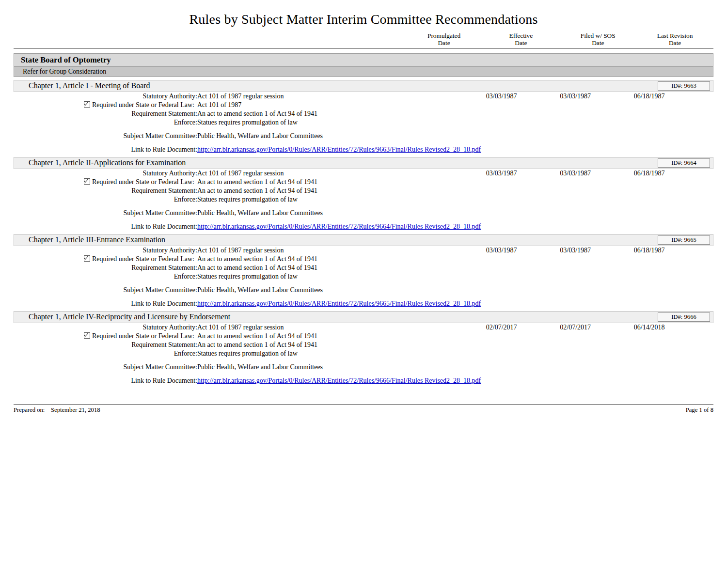Rules by Subject Matter Interim Committee Recommendations
| | Promulgated Date | Effective Date | Filed w/ SOS Date | Last Revision Date |
State Board of Optometry
Refer for Group Consideration
Chapter 1, Article I - Meeting of Board
ID#: 9663
| Statutory Authority: | Act 101 of 1987 regular session | 03/03/1987 | 03/03/1987 | 06/18/1987 | |
| Required under State or Federal Law: | Act 101 of 1987 |
| Requirement Statement: | An act to amend section 1 of Act 94 of 1941 |
| Enforce: | Statues requires promulgation of law |
| Subject Matter Committee: | Public Health, Welfare and Labor Committees |
| Link to Rule Document: | http://arr.blr.arkansas.gov/Portals/0/Rules/ARR/Entities/72/Rules/9663/Final/Rules Revised2_28_18.pdf |
Chapter 1, Article II-Applications for Examination
ID#: 9664
| Statutory Authority: | Act 101 of 1987 regular session | 03/03/1987 | 03/03/1987 | 06/18/1987 | |
| Required under State or Federal Law: | An act to amend section 1 of Act 94 of 1941 |
| Requirement Statement: | An act to amend section 1 of Act 94 of 1941 |
| Enforce: | Statues requires promulgation of law |
| Subject Matter Committee: | Public Health, Welfare and Labor Committees |
| Link to Rule Document: | http://arr.blr.arkansas.gov/Portals/0/Rules/ARR/Entities/72/Rules/9664/Final/Rules Revised2_28_18.pdf |
Chapter 1, Article III-Entrance Examination
ID#: 9665
| Statutory Authority: | Act 101 of 1987 regular session | 03/03/1987 | 03/03/1987 | 06/18/1987 | |
| Required under State or Federal Law: | An act to amend section 1 of Act 94 of 1941 |
| Requirement Statement: | An act to amend section 1 of Act 94 of 1941 |
| Enforce: | Statues requires promulgation of law |
| Subject Matter Committee: | Public Health, Welfare and Labor Committees |
| Link to Rule Document: | http://arr.blr.arkansas.gov/Portals/0/Rules/ARR/Entities/72/Rules/9665/Final/Rules Revised2_28_18.pdf |
Chapter 1, Article IV-Reciprocity and Licensure by Endorsement
ID#: 9666
| Statutory Authority: | Act 101 of 1987 regular session | 02/07/2017 | 02/07/2017 | 06/14/2018 | |
| Required under State or Federal Law: | An act to amend section 1 of Act 94 of 1941 |
| Requirement Statement: | An act to amend section 1 of Act 94 of 1941 |
| Enforce: | Statues requires promulgation of law |
| Subject Matter Committee: | Public Health, Welfare and Labor Committees |
| Link to Rule Document: | http://arr.blr.arkansas.gov/Portals/0/Rules/ARR/Entities/72/Rules/9666/Final/Rules Revised2_28_18.pdf |
Prepared on: September 21, 2018
Page 1 of 8